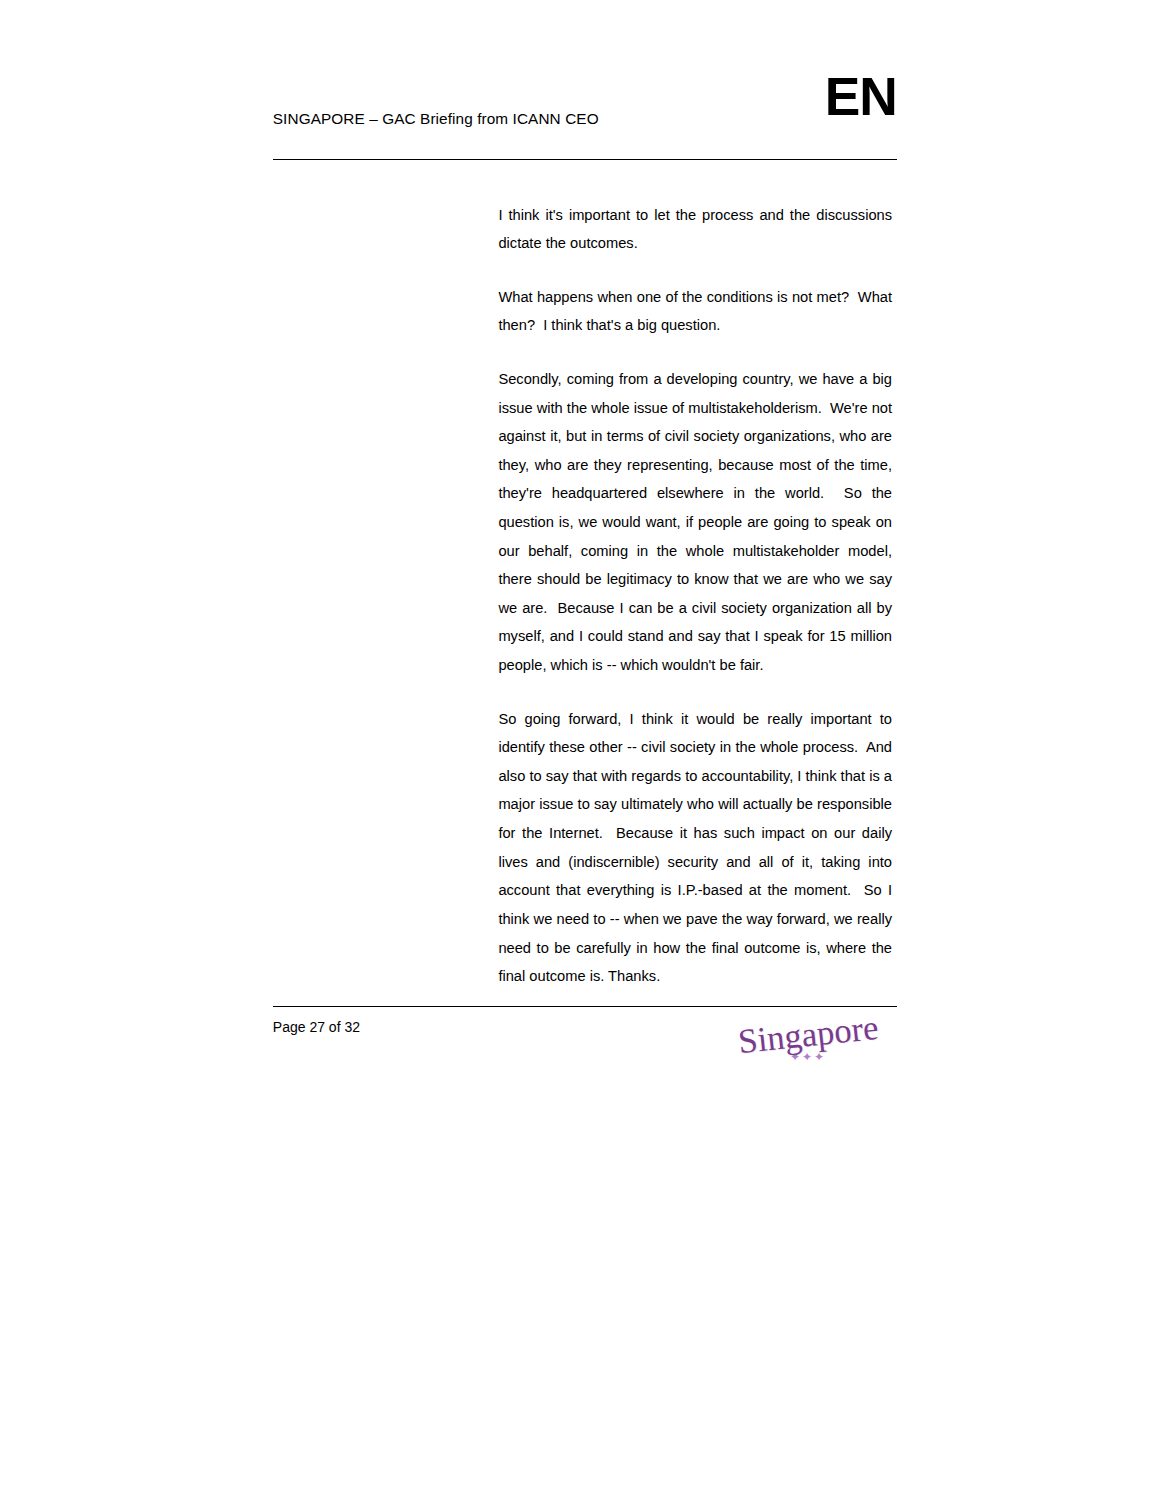SINGAPORE – GAC Briefing from ICANN CEO
EN
I think it's important to let the process and the discussions dictate the outcomes.
What happens when one of the conditions is not met? What then? I think that's a big question.
Secondly, coming from a developing country, we have a big issue with the whole issue of multistakeholderism. We're not against it, but in terms of civil society organizations, who are they, who are they representing, because most of the time, they're headquartered elsewhere in the world. So the question is, we would want, if people are going to speak on our behalf, coming in the whole multistakeholder model, there should be legitimacy to know that we are who we say we are. Because I can be a civil society organization all by myself, and I could stand and say that I speak for 15 million people, which is -- which wouldn't be fair.
So going forward, I think it would be really important to identify these other -- civil society in the whole process. And also to say that with regards to accountability, I think that is a major issue to say ultimately who will actually be responsible for the Internet. Because it has such impact on our daily lives and (indiscernible) security and all of it, taking into account that everything is I.P.-based at the moment. So I think we need to -- when we pave the way forward, we really need to be carefully in how the final outcome is, where the final outcome is. Thanks.
Page 27 of 32
Singapore ✦✦✦